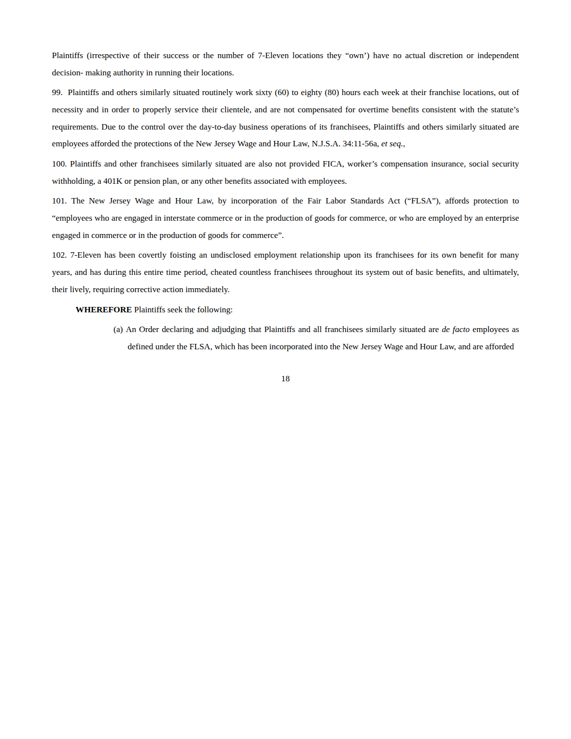Plaintiffs (irrespective of their success or the number of 7-Eleven locations they “own’) have no actual discretion or independent decision- making authority in running their locations.
99. Plaintiffs and others similarly situated routinely work sixty (60) to eighty (80) hours each week at their franchise locations, out of necessity and in order to properly service their clientele, and are not compensated for overtime benefits consistent with the statute’s requirements. Due to the control over the day-to-day business operations of its franchisees, Plaintiffs and others similarly situated are employees afforded the protections of the New Jersey Wage and Hour Law, N.J.S.A. 34:11-56a, et seq.,
100. Plaintiffs and other franchisees similarly situated are also not provided FICA, worker’s compensation insurance, social security withholding, a 401K or pension plan, or any other benefits associated with employees.
101. The New Jersey Wage and Hour Law, by incorporation of the Fair Labor Standards Act (“FLSA”), affords protection to “employees who are engaged in interstate commerce or in the production of goods for commerce, or who are employed by an enterprise engaged in commerce or in the production of goods for commerce”.
102. 7-Eleven has been covertly foisting an undisclosed employment relationship upon its franchisees for its own benefit for many years, and has during this entire time period, cheated countless franchisees throughout its system out of basic benefits, and ultimately, their lively, requiring corrective action immediately.
WHEREFORE Plaintiffs seek the following:
(a) An Order declaring and adjudging that Plaintiffs and all franchisees similarly situated are de facto employees as defined under the FLSA, which has been incorporated into the New Jersey Wage and Hour Law, and are afforded
18